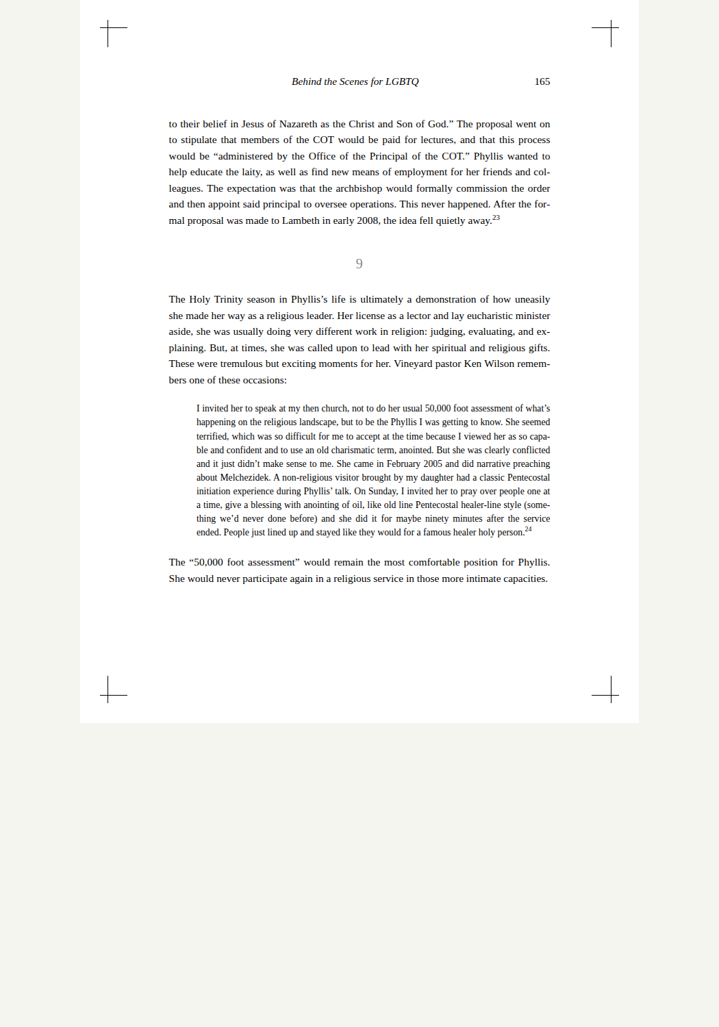Behind the Scenes for LGBTQ 165
to their belief in Jesus of Nazareth as the Christ and Son of God.” The proposal went on to stipulate that members of the COT would be paid for lectures, and that this process would be “administered by the Office of the Principal of the COT.” Phyllis wanted to help educate the laity, as well as find new means of employment for her friends and colleagues. The expectation was that the archbishop would formally commission the order and then appoint said principal to oversee operations. This never happened. After the formal proposal was made to Lambeth in early 2008, the idea fell quietly away.23
9
The Holy Trinity season in Phyllis’s life is ultimately a demonstration of how uneasily she made her way as a religious leader. Her license as a lector and lay eucharistic minister aside, she was usually doing very different work in religion: judging, evaluating, and explaining. But, at times, she was called upon to lead with her spiritual and religious gifts. These were tremulous but exciting moments for her. Vineyard pastor Ken Wilson remembers one of these occasions:
I invited her to speak at my then church, not to do her usual 50,000 foot assessment of what’s happening on the religious landscape, but to be the Phyllis I was getting to know. She seemed terrified, which was so difficult for me to accept at the time because I viewed her as so capable and confident and to use an old charismatic term, anointed. But she was clearly conflicted and it just didn’t make sense to me. She came in February 2005 and did narrative preaching about Melchezidek. A non-religious visitor brought by my daughter had a classic Pentecostal initiation experience during Phyllis’ talk. On Sunday, I invited her to pray over people one at a time, give a blessing with anointing of oil, like old line Pentecostal healer-line style (something we’d never done before) and she did it for maybe ninety minutes after the service ended. People just lined up and stayed like they would for a famous healer holy person.24
The “50,000 foot assessment” would remain the most comfortable position for Phyllis. She would never participate again in a religious service in those more intimate capacities.